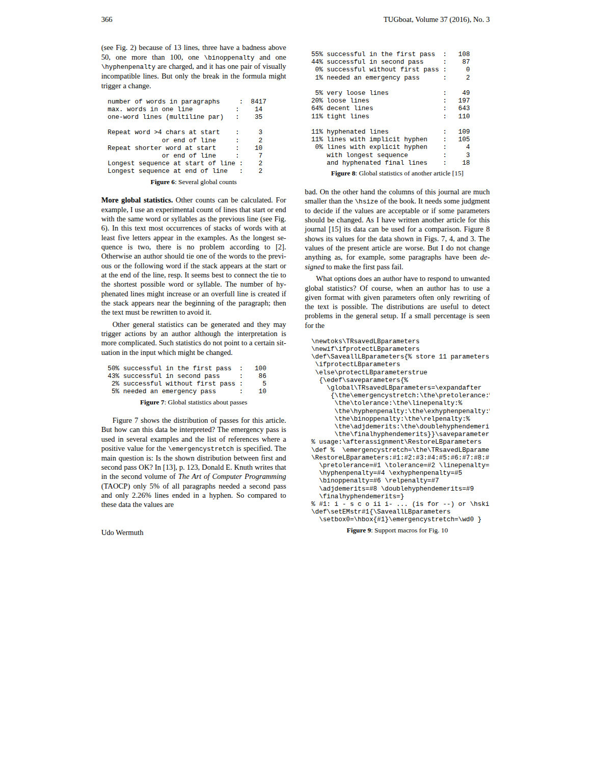366 TUGboat, Volume 37 (2016), No. 3
(see Fig. 2) because of 13 lines, three have a badness above 50, one more than 100, one \binoppenalty and one \hyphenpenalty are charged, and it has one pair of visually incompatible lines. But only the break in the formula might trigger a change.
number of words in paragraphs     :  8417
max. words in one line           :    14
one-word lines (multiline par)   :    35

Repeat word >4 chars at start    :     3
              or end of line     :     2
Repeat shorter word at start     :    10
              or end of line     :     7
Longest sequence at start of line :    2
Longest sequence at end of line   :    2
Figure 6: Several global counts
More global statistics. Other counts can be calculated. For example, I use an experimental count of lines that start or end with the same word or syllables as the previous line (see Fig. 6). In this text most occurrences of stacks of words with at least five letters appear in the examples. As the longest sequence is two, there is no problem according to [2]. Otherwise an author should tie one of the words to the previous or the following word if the stack appears at the start or at the end of the line, resp. It seems best to connect the tie to the shortest possible word or syllable. The number of hyphenated lines might increase or an overfull line is created if the stack appears near the beginning of the paragraph; then the text must be rewritten to avoid it.
Other general statistics can be generated and they may trigger actions by an author although the interpretation is more complicated. Such statistics do not point to a certain situation in the input which might be changed.
50% successful in the first pass  :   100
43% successful in second pass     :    86
 2% successful without first pass :     5
 5% needed an emergency pass      :    10
Figure 7: Global statistics about passes
Figure 7 shows the distribution of passes for this article. But how can this data be interpreted? The emergency pass is used in several examples and the list of references where a positive value for the \emergencystretch is specified. The main question is: Is the shown distribution between first and second pass OK? In [13], p. 123, Donald E. Knuth writes that in the second volume of The Art of Computer Programming (TAOCP) only 5% of all paragraphs needed a second pass and only 2.26% lines ended in a hyphen. So compared to these data the values are
Udo Wermuth
55% successful in the first pass  :   108
44% successful in second pass     :    87
 0% successful without first pass :     0
 1% needed an emergency pass      :     2

 5% very loose lines              :    49
20% loose lines                   :   197
64% decent lines                  :   643
11% tight lines                   :   110

11% hyphenated lines              :   109
11% lines with implicit hyphen    :   105
 0% lines with explicit hyphen    :     4
    with longest sequence         :     3
    and hyphenated final lines    :    18
Figure 8: Global statistics of another article [15]
bad. On the other hand the columns of this journal are much smaller than the \hsize of the book. It needs some judgment to decide if the values are acceptable or if some parameters should be changed. As I have written another article for this journal [15] its data can be used for a comparison. Figure 8 shows its values for the data shown in Figs. 7, 4, and 3. The values of the present article are worse. But I do not change anything as, for example, some paragraphs have been designed to make the first pass fail.
What options does an author have to respond to unwanted global statistics? Of course, when an author has to use a given format with given parameters often only rewriting of the text is possible. The distributions are useful to detect problems in the general setup. If a small percentage is seen for the
\newtoks\TRsavedLBparameters
\newif\ifprotectLBparameters
\def\SaveallLBparameters{% store 11 parameters
 \ifprotectLBparameters
 \else\protectLBparameterstrue
  {\edef\saveparameters{%
    \global\TRsavedLBparameters=\expandafter
     {\the\emergencystretch:\the\pretolerance:%
      \the\tolerance:\the\linepenalty:%
      \the\hyphenpenalty:\the\exhyphenpenalty:%
      \the\binoppenalty:\the\relpenalty:%
      \the\adjdemerits:\the\doublehyphendemerits:%
      \the\finalhyphendemerits}}\saveparameters}\fi}
% usage:\afterassignment\RestoreLBparameters
\def %  \emergencystretch=\the\TRsavedLBparameters
\RestoreLBparameters:#1:#2:#3:#4:#5:#6:#7:#8:#9:{%
  \pretolerance=#1 \tolerance=#2 \linepenalty=#3
  \hyphenpenalty=#4 \exhyphenpenalty=#5
  \binoppenalty=#6 \relpenalty=#7
  \adjdemerits=#8 \doublehyphendemerits=#9
  \finalhyphendemerits=}
% #1: i - s c o ii i- ... (is for --) or \hskip<x>pt
\def\setEMstr#1{\SaveallLBparameters
  \setbox0=\hbox{#1}\emergencystretch=\wd0 }
Figure 9: Support macros for Fig. 10